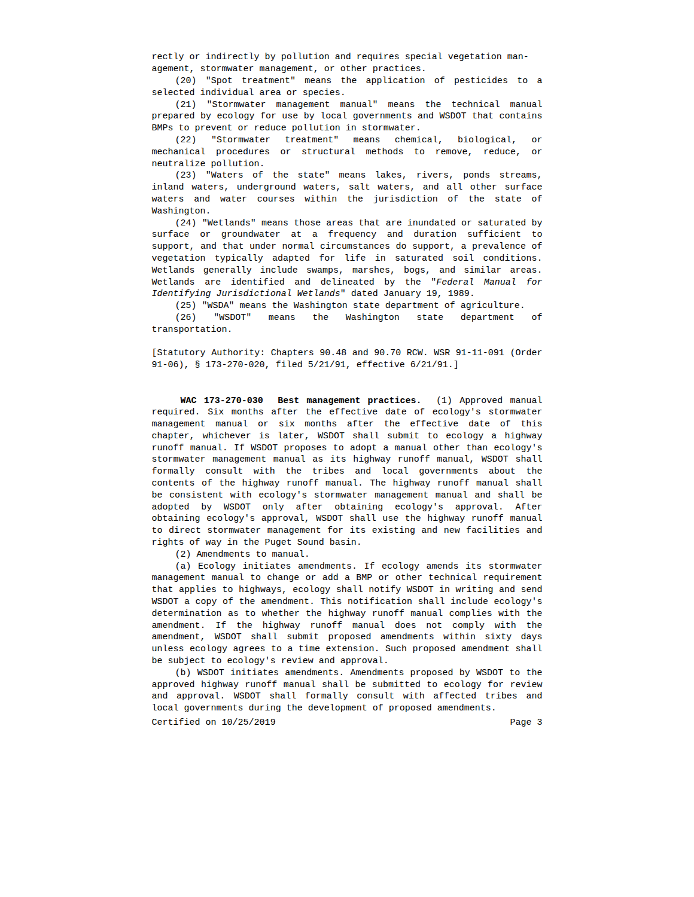rectly or indirectly by pollution and requires special vegetation man-
agement, stormwater management, or other practices.
(20) "Spot treatment" means the application of pesticides to a selected individual area or species.
(21) "Stormwater management manual" means the technical manual prepared by ecology for use by local governments and WSDOT that contains BMPs to prevent or reduce pollution in stormwater.
(22) "Stormwater treatment" means chemical, biological, or mechanical procedures or structural methods to remove, reduce, or neutralize pollution.
(23) "Waters of the state" means lakes, rivers, ponds streams, inland waters, underground waters, salt waters, and all other surface waters and water courses within the jurisdiction of the state of Washington.
(24) "Wetlands" means those areas that are inundated or saturated by surface or groundwater at a frequency and duration sufficient to support, and that under normal circumstances do support, a prevalence of vegetation typically adapted for life in saturated soil conditions. Wetlands generally include swamps, marshes, bogs, and similar areas. Wetlands are identified and delineated by the "Federal Manual for Identifying Jurisdictional Wetlands" dated January 19, 1989.
(25) "WSDA" means the Washington state department of agriculture.
(26) "WSDOT" means the Washington state department of transportation.
[Statutory Authority: Chapters 90.48 and 90.70 RCW. WSR 91-11-091 (Order 91-06), § 173-270-020, filed 5/21/91, effective 6/21/91.]
WAC 173-270-030 Best management practices. (1) Approved manual required. Six months after the effective date of ecology's stormwater management manual or six months after the effective date of this chapter, whichever is later, WSDOT shall submit to ecology a highway runoff manual. If WSDOT proposes to adopt a manual other than ecology's stormwater management manual as its highway runoff manual, WSDOT shall formally consult with the tribes and local governments about the contents of the highway runoff manual. The highway runoff manual shall be consistent with ecology's stormwater management manual and shall be adopted by WSDOT only after obtaining ecology's approval. After obtaining ecology's approval, WSDOT shall use the highway runoff manual to direct stormwater management for its existing and new facilities and rights of way in the Puget Sound basin.
(2) Amendments to manual.
(a) Ecology initiates amendments. If ecology amends its stormwater management manual to change or add a BMP or other technical requirement that applies to highways, ecology shall notify WSDOT in writing and send WSDOT a copy of the amendment. This notification shall include ecology's determination as to whether the highway runoff manual complies with the amendment. If the highway runoff manual does not comply with the amendment, WSDOT shall submit proposed amendments within sixty days unless ecology agrees to a time extension. Such proposed amendment shall be subject to ecology's review and approval.
(b) WSDOT initiates amendments. Amendments proposed by WSDOT to the approved highway runoff manual shall be submitted to ecology for review and approval. WSDOT shall formally consult with affected tribes and local governments during the development of proposed amendments.
Certified on 10/25/2019 Page 3